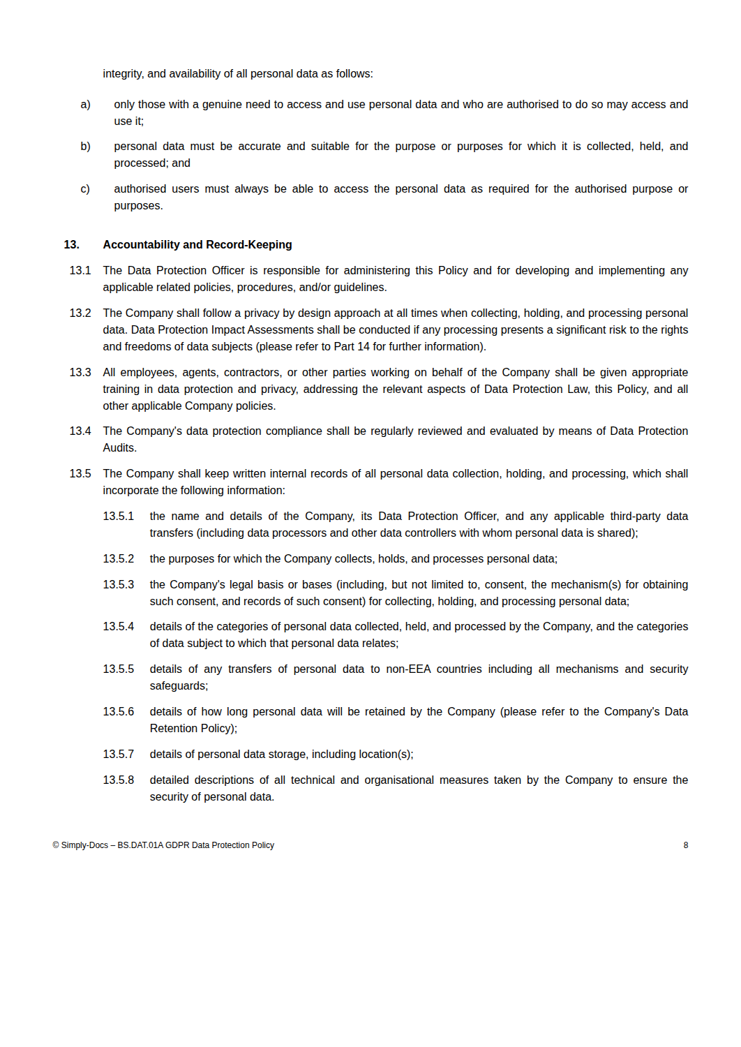integrity, and availability of all personal data as follows:
a) only those with a genuine need to access and use personal data and who are authorised to do so may access and use it;
b) personal data must be accurate and suitable for the purpose or purposes for which it is collected, held, and processed; and
c) authorised users must always be able to access the personal data as required for the authorised purpose or purposes.
13. Accountability and Record-Keeping
13.1 The Data Protection Officer is responsible for administering this Policy and for developing and implementing any applicable related policies, procedures, and/or guidelines.
13.2 The Company shall follow a privacy by design approach at all times when collecting, holding, and processing personal data. Data Protection Impact Assessments shall be conducted if any processing presents a significant risk to the rights and freedoms of data subjects (please refer to Part 14 for further information).
13.3 All employees, agents, contractors, or other parties working on behalf of the Company shall be given appropriate training in data protection and privacy, addressing the relevant aspects of Data Protection Law, this Policy, and all other applicable Company policies.
13.4 The Company's data protection compliance shall be regularly reviewed and evaluated by means of Data Protection Audits.
13.5 The Company shall keep written internal records of all personal data collection, holding, and processing, which shall incorporate the following information:
13.5.1the name and details of the Company, its Data Protection Officer, and any applicable third-party data transfers (including data processors and other data controllers with whom personal data is shared);
13.5.2the purposes for which the Company collects, holds, and processes personal data;
13.5.3the Company's legal basis or bases (including, but not limited to, consent, the mechanism(s) for obtaining such consent, and records of such consent) for collecting, holding, and processing personal data;
13.5.4details of the categories of personal data collected, held, and processed by the Company, and the categories of data subject to which that personal data relates;
13.5.5details of any transfers of personal data to non-EEA countries including all mechanisms and security safeguards;
13.5.6details of how long personal data will be retained by the Company (please refer to the Company's Data Retention Policy);
13.5.7details of personal data storage, including location(s);
13.5.8detailed descriptions of all technical and organisational measures taken by the Company to ensure the security of personal data.
© Simply-Docs – BS.DAT.01A GDPR Data Protection Policy 8